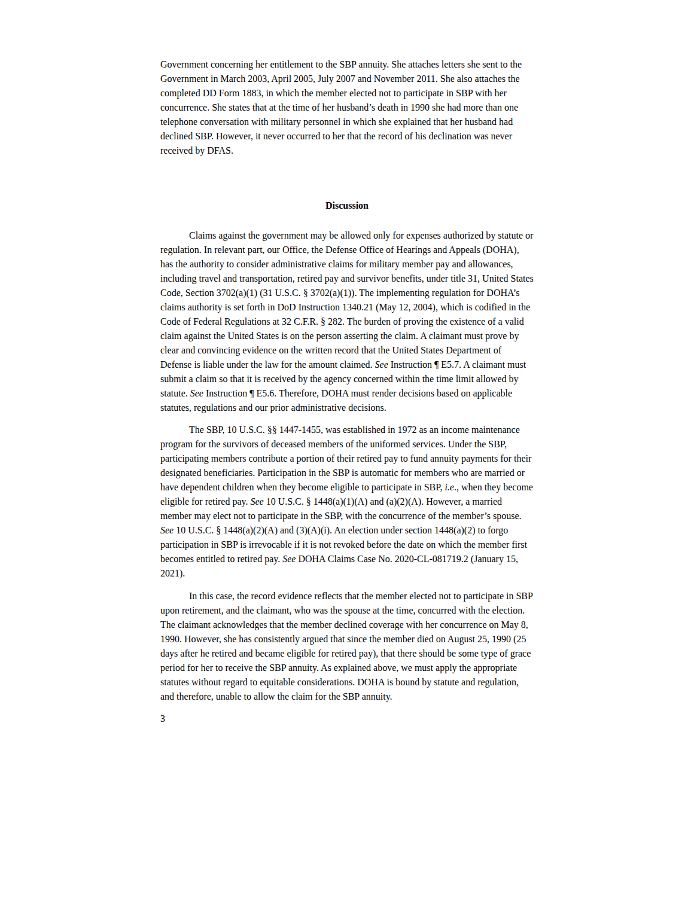Government concerning her entitlement to the SBP annuity. She attaches letters she sent to the Government in March 2003, April 2005, July 2007 and November 2011. She also attaches the completed DD Form 1883, in which the member elected not to participate in SBP with her concurrence. She states that at the time of her husband’s death in 1990 she had more than one telephone conversation with military personnel in which she explained that her husband had declined SBP. However, it never occurred to her that the record of his declination was never received by DFAS.
Discussion
Claims against the government may be allowed only for expenses authorized by statute or regulation. In relevant part, our Office, the Defense Office of Hearings and Appeals (DOHA), has the authority to consider administrative claims for military member pay and allowances, including travel and transportation, retired pay and survivor benefits, under title 31, United States Code, Section 3702(a)(1) (31 U.S.C. § 3702(a)(1)). The implementing regulation for DOHA’s claims authority is set forth in DoD Instruction 1340.21 (May 12, 2004), which is codified in the Code of Federal Regulations at 32 C.F.R. § 282. The burden of proving the existence of a valid claim against the United States is on the person asserting the claim. A claimant must prove by clear and convincing evidence on the written record that the United States Department of Defense is liable under the law for the amount claimed. See Instruction ¶ E5.7. A claimant must submit a claim so that it is received by the agency concerned within the time limit allowed by statute. See Instruction ¶ E5.6. Therefore, DOHA must render decisions based on applicable statutes, regulations and our prior administrative decisions.
The SBP, 10 U.S.C. §§ 1447-1455, was established in 1972 as an income maintenance program for the survivors of deceased members of the uniformed services. Under the SBP, participating members contribute a portion of their retired pay to fund annuity payments for their designated beneficiaries. Participation in the SBP is automatic for members who are married or have dependent children when they become eligible to participate in SBP, i.e., when they become eligible for retired pay. See 10 U.S.C. § 1448(a)(1)(A) and (a)(2)(A). However, a married member may elect not to participate in the SBP, with the concurrence of the member’s spouse. See 10 U.S.C. § 1448(a)(2)(A) and (3)(A)(i). An election under section 1448(a)(2) to forgo participation in SBP is irrevocable if it is not revoked before the date on which the member first becomes entitled to retired pay. See DOHA Claims Case No. 2020-CL-081719.2 (January 15, 2021).
In this case, the record evidence reflects that the member elected not to participate in SBP upon retirement, and the claimant, who was the spouse at the time, concurred with the election. The claimant acknowledges that the member declined coverage with her concurrence on May 8, 1990. However, she has consistently argued that since the member died on August 25, 1990 (25 days after he retired and became eligible for retired pay), that there should be some type of grace period for her to receive the SBP annuity. As explained above, we must apply the appropriate statutes without regard to equitable considerations. DOHA is bound by statute and regulation, and therefore, unable to allow the claim for the SBP annuity.
3